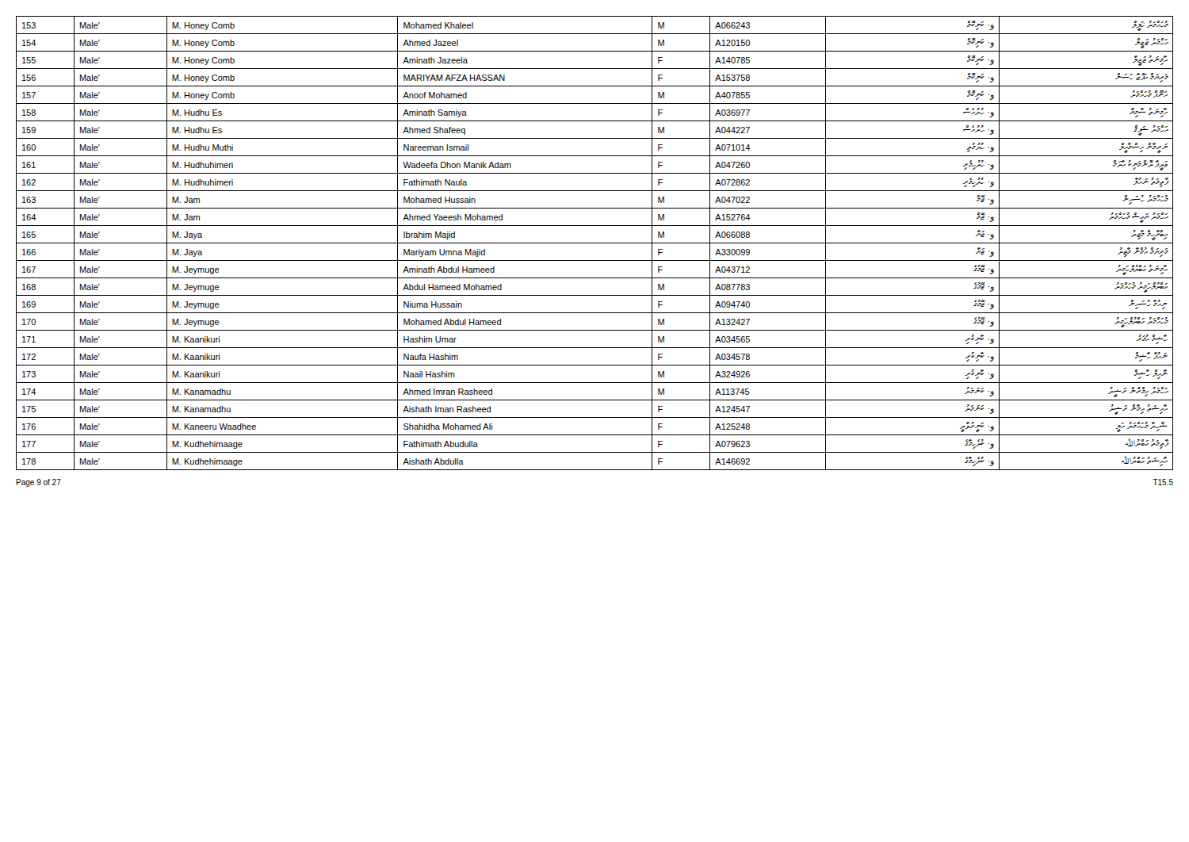| 153 | Male' | M. Honey Comb | Mohamed Khaleel | M | A066243 | و· ކަނިކޮމް | މުހައްމަދު ޚަލީލް |
| 154 | Male' | M. Honey Comb | Ahmed Jazeel | M | A120150 | و· ކަނިކޮމް | އަހްމަދު ޖަޒީލް |
| 155 | Male' | M. Honey Comb | Aminath Jazeela | F | A140785 | و· ކަނިކޮމް | އާމިނަތު ޖަޒީލާ |
| 156 | Male' | M. Honey Comb | MARIYAM AFZA HASSAN | F | A153758 | و· ކަނިކޮމް | މަރިޔަމް އަފްޒާ ހަސަން |
| 157 | Male' | M. Honey Comb | Anoof Mohamed | M | A407855 | و· ކަނިކޮމް | އަނޫފް މުހައްމަދު |
| 158 | Male' | M. Hudhu Es | Aminath Samiya | F | A036977 | و· ހުދުއެސް | އާމިނަތު ސާމިޔާ |
| 159 | Male' | M. Hudhu Es | Ahmed Shafeeq | M | A044227 | و· ހުދުއެސް | އަހްމަދު ޝަފީޤް |
| 160 | Male' | M. Hudhu Muthi | Nareeman Ismail | F | A071014 | و· ހުދުމުތި | ނަރީމާން އިސްމާއީލް |
| 161 | Male' | M. Hudhuhimeri | Wadeefa Dhon Manik Adam | F | A047260 | و· ހުދުހިމެރި | ވަދީފާ ދޮންމަނިކު އާދަމް |
| 162 | Male' | M. Hudhuhimeri | Fathimath Naula | F | A072862 | و· ހުދުހިމެރި | ފާތިމަތު ނައުލާ |
| 163 | Male' | M. Jam | Mohamed Hussain | M | A047022 | و· ޖޭމް | މުހައްމަދު ހުސައިން |
| 164 | Male' | M. Jam | Ahmed Yaeesh Mohamed | M | A152764 | و· ޖޭމް | އަހްމަދު ޔަޢީޝް މުހައްމަދު |
| 165 | Male' | M. Jaya | Ibrahim Majid | M | A066088 | و· ޖަޔާ | އިބްރާހީމް މާޖިދު |
| 166 | Male' | M. Jaya | Mariyam Umna Majid | F | A330099 | و· ޖަޔާ | މަރިޔަމް އުމްނާ މާޖިދު |
| 167 | Male' | M. Jeymuge | Aminath Abdul Hameed | F | A043712 | و· ޖޭމުގެ | އާމިނަތު ޢަބްދުލްޙަމީދު |
| 168 | Male' | M. Jeymuge | Abdul Hameed Mohamed | M | A087783 | و· ޖޭމުގެ | ޢަބްދުލްޙަމީދު މުހައްމަދު |
| 169 | Male' | M. Jeymuge | Niuma Hussain | F | A094740 | و· ޖޭމުގެ | ނިއުމާ ހުސައިން |
| 170 | Male' | M. Jeymuge | Mohamed Abdul Hameed | M | A132427 | و· ޖޭމުގެ | މުހައްމަދު ޢަބްދުލްޙަމީދު |
| 171 | Male' | M. Kaanikuri | Hashim Umar | M | A034565 | و· ކާނިކުރި | ހާޝިމް އުމަރު |
| 172 | Male' | M. Kaanikuri | Naufa Hashim | F | A034578 | و· ކާނިކުރި | ނައުފާ ހާޝިމް |
| 173 | Male' | M. Kaanikuri | Naail Hashim | M | A324926 | و· ކާނިކުރި | ނާއިލް ހާޝިމް |
| 174 | Male' | M. Kanamadhu | Ahmed Imran Rasheed | M | A113745 | و· ކަނަމަދު | އަހްމަދު އިމްރާން ރަޝީދު |
| 175 | Male' | M. Kanamadhu | Aishath Iman Rasheed | F | A124547 | و· ކަނަމަދު | އާއިޝަތު އިމާން ރަޝީދު |
| 176 | Male' | M. Kaneeru Waadhee | Shahidha Mohamed Ali | F | A125248 | و· ކަނީރުވާދީ | ޝާހިދާ މުހައްމަދު އަލީ |
| 177 | Male' | M. Kudhehimaage | Fathimath Abudulla | F | A079623 | و· ކުދެހިމާގެ | ފާތިމަތު ޢަބްދުﷲ |
| 178 | Male' | M. Kudhehimaage | Aishath Abdulla | F | A146692 | و· ކުދެހިމާގެ | އާއިޝަތު ޢަބްދުﷲ |
Page 9 of 27 T15.5